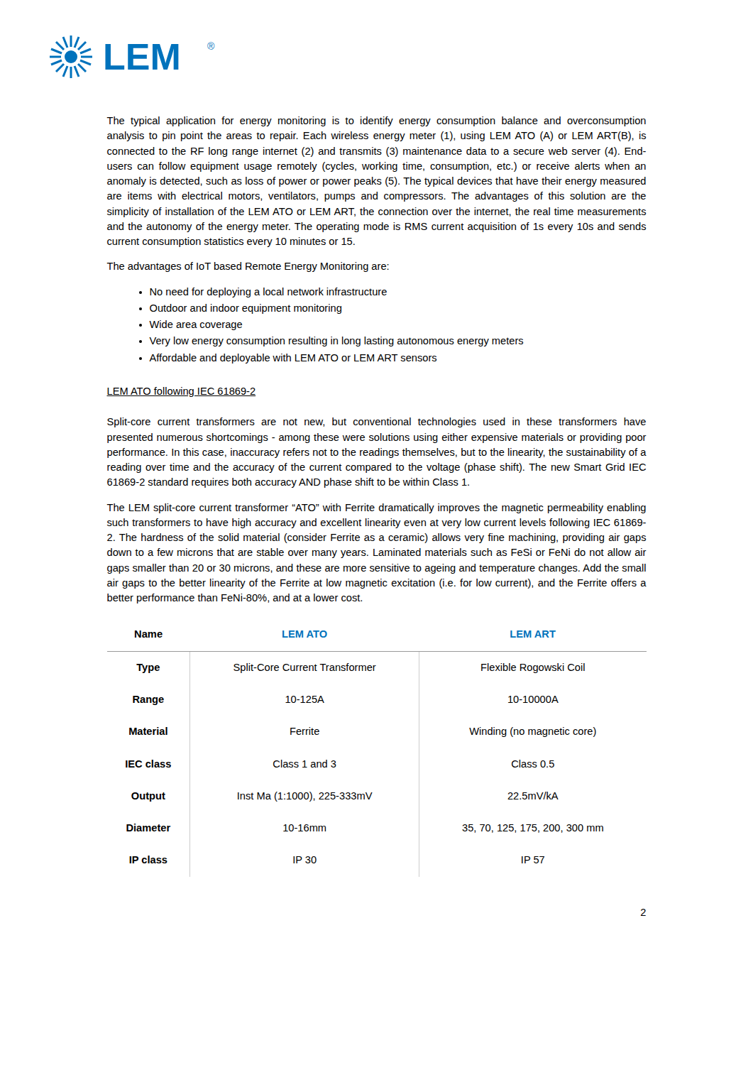LEM ®
The typical application for energy monitoring is to identify energy consumption balance and overconsumption analysis to pin point the areas to repair. Each wireless energy meter (1), using LEM ATO (A) or LEM ART(B), is connected to the RF long range internet (2) and transmits (3) maintenance data to a secure web server (4). End-users can follow equipment usage remotely (cycles, working time, consumption, etc.) or receive alerts when an anomaly is detected, such as loss of power or power peaks (5). The typical devices that have their energy measured are items with electrical motors, ventilators, pumps and compressors. The advantages of this solution are the simplicity of installation of the LEM ATO or LEM ART, the connection over the internet, the real time measurements and the autonomy of the energy meter. The operating mode is RMS current acquisition of 1s every 10s and sends current consumption statistics every 10 minutes or 15.
The advantages of IoT based Remote Energy Monitoring are:
No need for deploying a local network infrastructure
Outdoor and indoor equipment monitoring
Wide area coverage
Very low energy consumption resulting in long lasting autonomous energy meters
Affordable and deployable with LEM ATO or LEM ART sensors
LEM ATO following IEC 61869-2
Split-core current transformers are not new, but conventional technologies used in these transformers have presented numerous shortcomings - among these were solutions using either expensive materials or providing poor performance. In this case, inaccuracy refers not to the readings themselves, but to the linearity, the sustainability of a reading over time and the accuracy of the current compared to the voltage (phase shift). The new Smart Grid IEC 61869-2 standard requires both accuracy AND phase shift to be within Class 1.
The LEM split-core current transformer “ATO” with Ferrite dramatically improves the magnetic permeability enabling such transformers to have high accuracy and excellent linearity even at very low current levels following IEC 61869-2. The hardness of the solid material (consider Ferrite as a ceramic) allows very fine machining, providing air gaps down to a few microns that are stable over many years. Laminated materials such as FeSi or FeNi do not allow air gaps smaller than 20 or 30 microns, and these are more sensitive to ageing and temperature changes. Add the small air gaps to the better linearity of the Ferrite at low magnetic excitation (i.e. for low current), and the Ferrite offers a better performance than FeNi-80%, and at a lower cost.
| Name | LEM ATO | LEM ART |
| --- | --- | --- |
| Type | Split-Core Current Transformer | Flexible Rogowski Coil |
| Range | 10-125A | 10-10000A |
| Material | Ferrite | Winding (no magnetic core) |
| IEC class | Class 1 and 3 | Class 0.5 |
| Output | Inst Ma (1:1000), 225-333mV | 22.5mV/kA |
| Diameter | 10-16mm | 35, 70, 125, 175, 200, 300 mm |
| IP class | IP 30 | IP 57 |
2